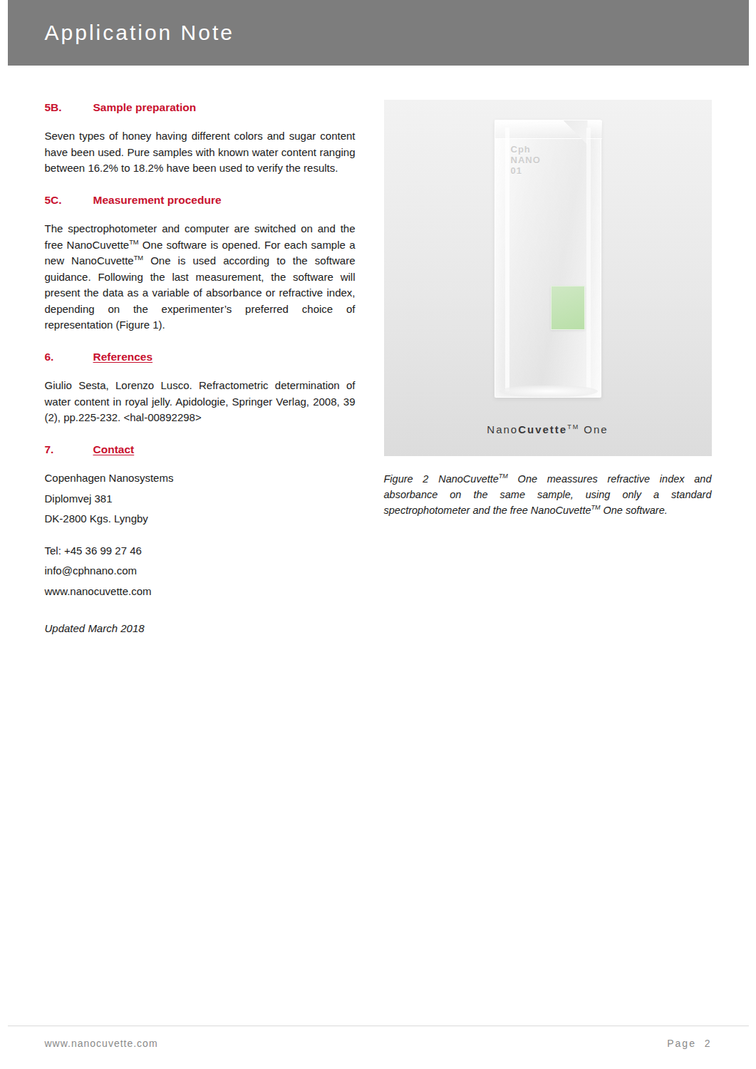Application Note
5B. Sample preparation
Seven types of honey having different colors and sugar content have been used. Pure samples with known water content ranging between 16.2% to 18.2% have been used to verify the results.
5C. Measurement procedure
The spectrophotometer and computer are switched on and the free NanoCuvetteTM One software is opened. For each sample a new NanoCuvetteTM One is used according to the software guidance. Following the last measurement, the software will present the data as a variable of absorbance or refractive index, depending on the experimenter’s preferred choice of representation (Figure 1).
6. References
Giulio Sesta, Lorenzo Lusco. Refractometric determination of water content in royal jelly. Apidologie, Springer Verlag, 2008, 39 (2), pp.225-232. <hal-00892298>
7. Contact
Copenhagen Nanosystems
Diplomvej 381
DK-2800 Kgs. Lyngby
Tel: +45 36 99 27 46
info@cphnano.com
www.nanocuvette.com
Updated March 2018
Cph
NANO
01
NanoCuvette TM One
Figure 2 NanoCuvetteTM One meassures refractive index and absorbance on the same sample, using only a standard spectrophotometer and the free NanoCuvetteTM One software.
www.nanocuvette.com
Page 2